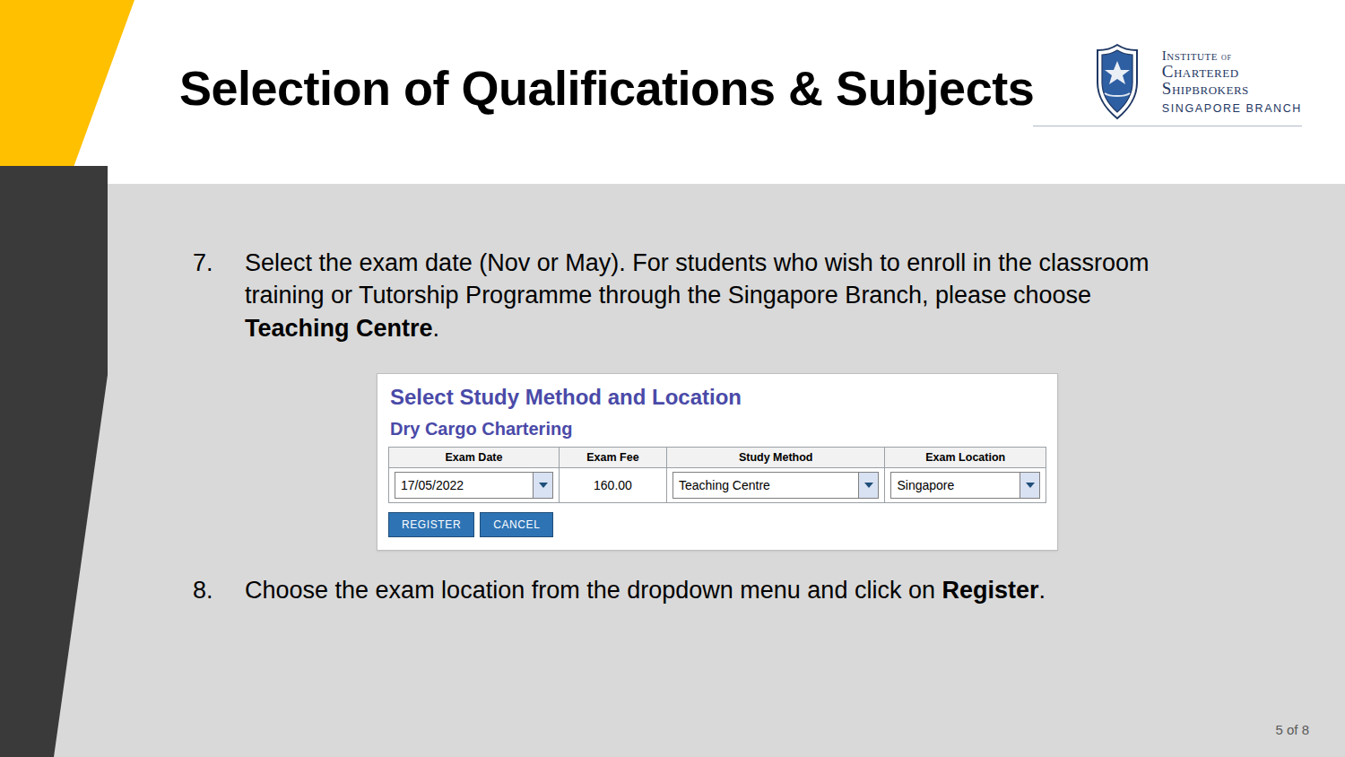Selection of Qualifications & Subjects
Institute of Chartered Shipbrokers Singapore Branch
7. Select the exam date (Nov or May). For students who wish to enroll in the classroom training or Tutorship Programme through the Singapore Branch, please choose Teaching Centre.
Select Study Method and Location
Dry Cargo Chartering
| Exam Date | Exam Fee | Study Method | Exam Location |
| --- | --- | --- | --- |
| 17/05/2022 | 160.00 | Teaching Centre | Singapore |
Register Cancel
8.
Choose the exam location from the dropdown menu and click on Register.
5 of 8